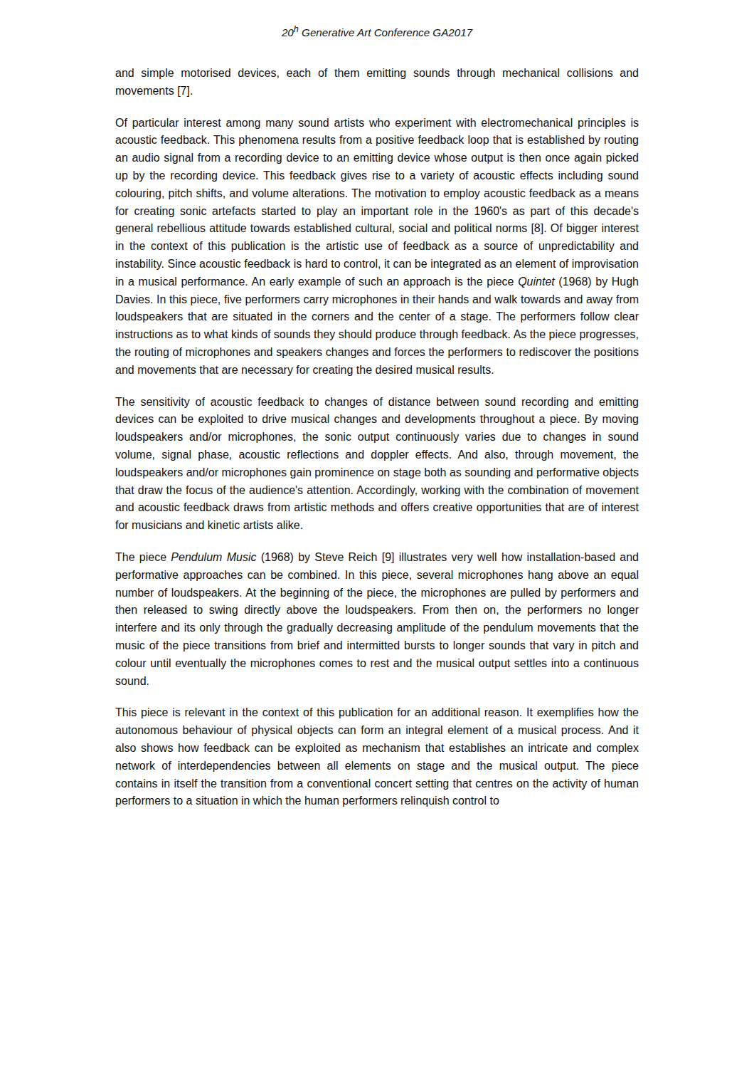20h Generative Art Conference GA2017
and simple motorised devices, each of them emitting sounds through mechanical collisions and movements [7].
Of particular interest among many sound artists who experiment with electromechanical principles is acoustic feedback. This phenomena results from a positive feedback loop that is established by routing an audio signal from a recording device to an emitting device whose output is then once again picked up by the recording device. This feedback gives rise to a variety of acoustic effects including sound colouring, pitch shifts, and volume alterations. The motivation to employ acoustic feedback as a means for creating sonic artefacts started to play an important role in the 1960's as part of this decade's general rebellious attitude towards established cultural, social and political norms [8]. Of bigger interest in the context of this publication is the artistic use of feedback as a source of unpredictability and instability. Since acoustic feedback is hard to control, it can be integrated as an element of improvisation in a musical performance. An early example of such an approach is the piece Quintet (1968) by Hugh Davies. In this piece, five performers carry microphones in their hands and walk towards and away from loudspeakers that are situated in the corners and the center of a stage. The performers follow clear instructions as to what kinds of sounds they should produce through feedback. As the piece progresses, the routing of microphones and speakers changes and forces the performers to rediscover the positions and movements that are necessary for creating the desired musical results.
The sensitivity of acoustic feedback to changes of distance between sound recording and emitting devices can be exploited to drive musical changes and developments throughout a piece. By moving loudspeakers and/or microphones, the sonic output continuously varies due to changes in sound volume, signal phase, acoustic reflections and doppler effects. And also, through movement, the loudspeakers and/or microphones gain prominence on stage both as sounding and performative objects that draw the focus of the audience's attention. Accordingly, working with the combination of movement and acoustic feedback draws from artistic methods and offers creative opportunities that are of interest for musicians and kinetic artists alike.
The piece Pendulum Music (1968) by Steve Reich [9] illustrates very well how installation-based and performative approaches can be combined. In this piece, several microphones hang above an equal number of loudspeakers. At the beginning of the piece, the microphones are pulled by performers and then released to swing directly above the loudspeakers. From then on, the performers no longer interfere and its only through the gradually decreasing amplitude of the pendulum movements that the music of the piece transitions from brief and intermitted bursts to longer sounds that vary in pitch and colour until eventually the microphones comes to rest and the musical output settles into a continuous sound.
This piece is relevant in the context of this publication for an additional reason. It exemplifies how the autonomous behaviour of physical objects can form an integral element of a musical process. And it also shows how feedback can be exploited as mechanism that establishes an intricate and complex network of interdependencies between all elements on stage and the musical output. The piece contains in itself the transition from a conventional concert setting that centres on the activity of human performers to a situation in which the human performers relinquish control to